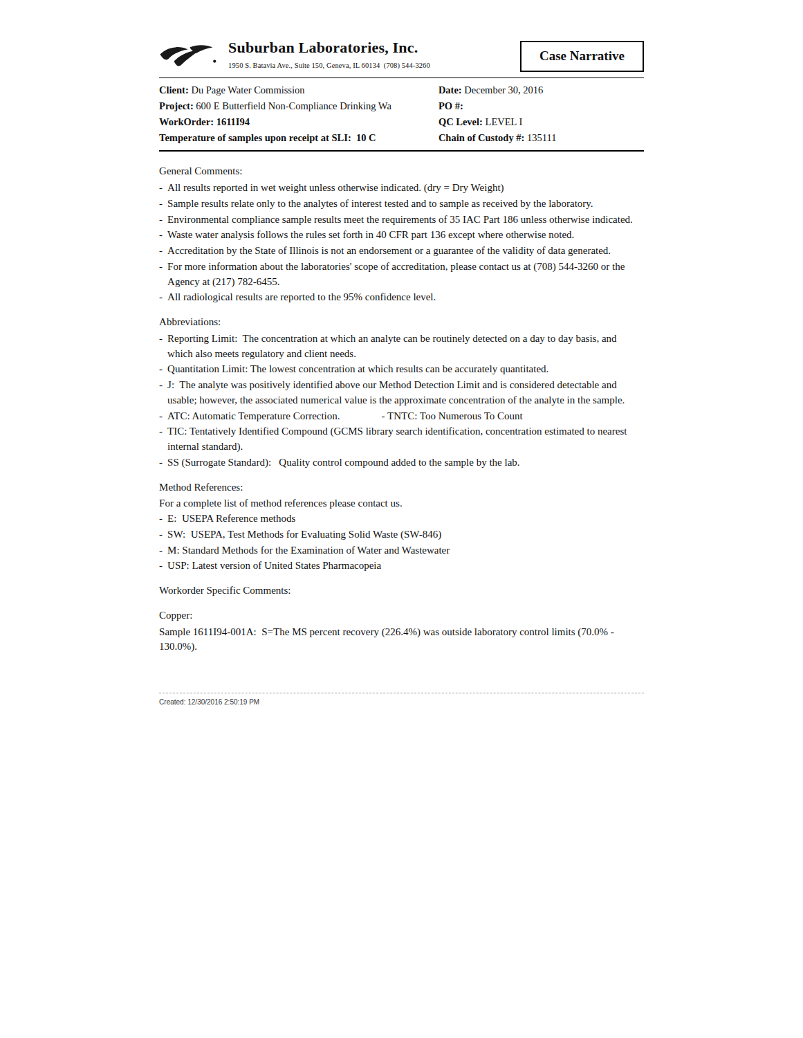Suburban Laboratories, Inc.
1950 S. Batavia Ave., Suite 150, Geneva, IL 60134 (708) 544-3260
Case Narrative
Client: Du Page Water Commission
Project: 600 E Butterfield Non-Compliance Drinking Wa
WorkOrder: 1611I94
Temperature of samples upon receipt at SLI: 10 C
Date: December 30, 2016
PO #:
QC Level: LEVEL I
Chain of Custody #: 135111
General Comments:
All results reported in wet weight unless otherwise indicated. (dry = Dry Weight)
Sample results relate only to the analytes of interest tested and to sample as received by the laboratory.
Environmental compliance sample results meet the requirements of 35 IAC Part 186 unless otherwise indicated.
Waste water analysis follows the rules set forth in 40 CFR part 136 except where otherwise noted.
Accreditation by the State of Illinois is not an endorsement or a guarantee of the validity of data generated.
For more information about the laboratories' scope of accreditation, please contact us at (708) 544-3260 or the Agency at (217) 782-6455.
All radiological results are reported to the 95% confidence level.
Abbreviations:
Reporting Limit: The concentration at which an analyte can be routinely detected on a day to day basis, and which also meets regulatory and client needs.
Quantitation Limit: The lowest concentration at which results can be accurately quantitated.
J: The analyte was positively identified above our Method Detection Limit and is considered detectable and usable; however, the associated numerical value is the approximate concentration of the analyte in the sample.
ATC: Automatic Temperature Correction. - TNTC: Too Numerous To Count
TIC: Tentatively Identified Compound (GCMS library search identification, concentration estimated to nearest internal standard).
SS (Surrogate Standard): Quality control compound added to the sample by the lab.
Method References:
For a complete list of method references please contact us.
E: USEPA Reference methods
SW: USEPA, Test Methods for Evaluating Solid Waste (SW-846)
M: Standard Methods for the Examination of Water and Wastewater
USP: Latest version of United States Pharmacopeia
Workorder Specific Comments:
Copper:
Sample 1611I94-001A: S=The MS percent recovery (226.4%) was outside laboratory control limits (70.0% - 130.0%).
Created: 12/30/2016 2:50:19 PM